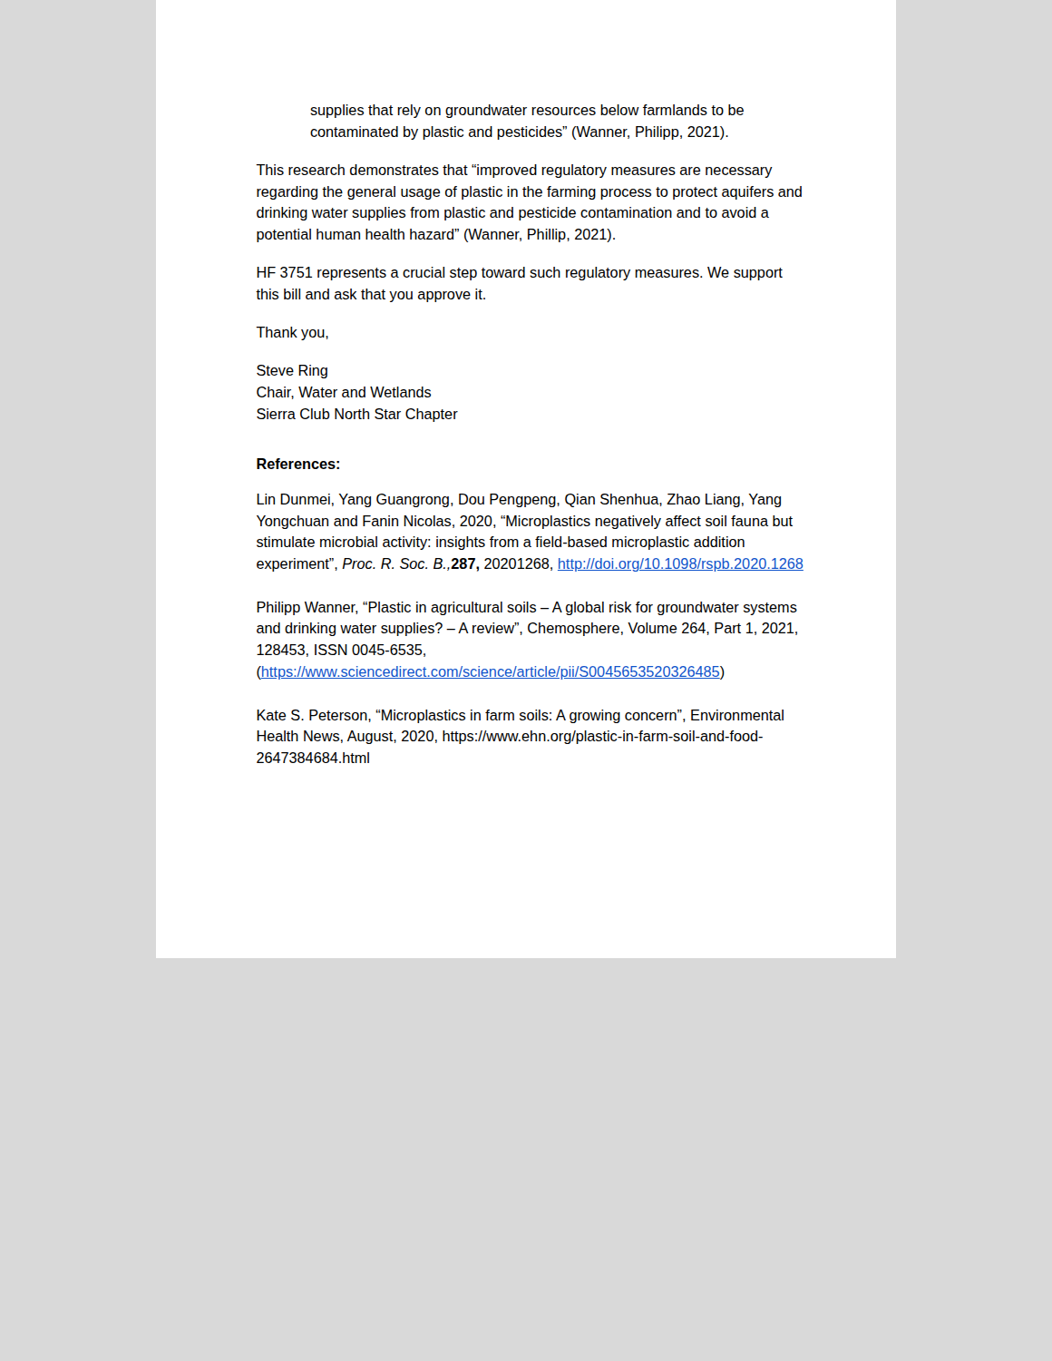supplies that rely on groundwater resources below farmlands to be contaminated by plastic and pesticides” (Wanner, Philipp, 2021).
This research demonstrates that “improved regulatory measures are necessary regarding the general usage of plastic in the farming process to protect aquifers and drinking water supplies from plastic and pesticide contamination and to avoid a potential human health hazard” (Wanner, Phillip, 2021).
HF 3751 represents a crucial step toward such regulatory measures. We support this bill and ask that you approve it.
Thank you,
Steve Ring
Chair, Water and Wetlands
Sierra Club North Star Chapter
References:
Lin Dunmei, Yang Guangrong, Dou Pengpeng, Qian Shenhua, Zhao Liang, Yang Yongchuan and Fanin Nicolas, 2020, “Microplastics negatively affect soil fauna but stimulate microbial activity: insights from a field-based microplastic addition experiment”, Proc. R. Soc. B., 287, 20201268, http://doi.org/10.1098/rspb.2020.1268
Philipp Wanner, “Plastic in agricultural soils – A global risk for groundwater systems and drinking water supplies? – A review”, Chemosphere, Volume 264, Part 1, 2021, 128453, ISSN 0045-6535, (https://www.sciencedirect.com/science/article/pii/S0045653520326485)
Kate S. Peterson, “Microplastics in farm soils: A growing concern”, Environmental Health News, August, 2020, https://www.ehn.org/plastic-in-farm-soil-and-food-2647384684.html